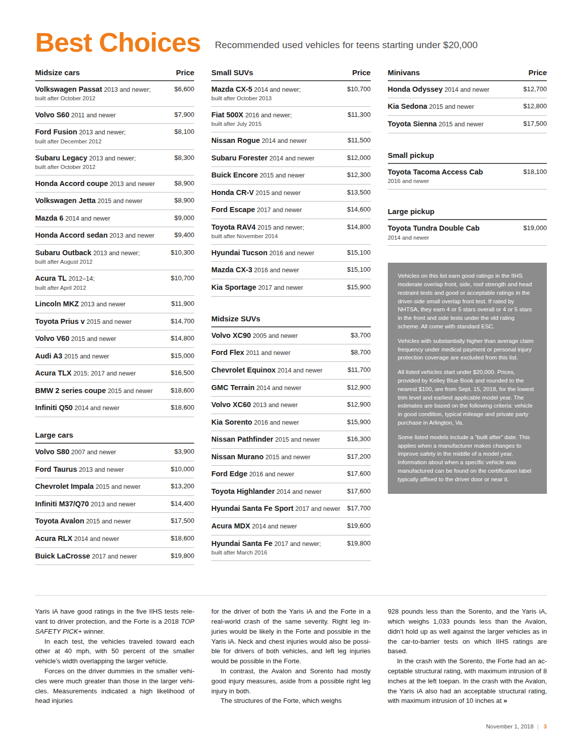Best Choices
Recommended used vehicles for teens starting under $20,000
| Midsize cars | Price |
| --- | --- |
| Volkswagen Passat 2013 and newer; built after October 2012 | $6,600 |
| Volvo S60 2011 and newer | $7,900 |
| Ford Fusion 2013 and newer; built after December 2012 | $8,100 |
| Subaru Legacy 2013 and newer; built after October 2012 | $8,300 |
| Honda Accord coupe 2013 and newer | $8,900 |
| Volkswagen Jetta 2015 and newer | $8,900 |
| Mazda 6 2014 and newer | $9,000 |
| Honda Accord sedan 2013 and newer | $9,400 |
| Subaru Outback 2013 and newer; built after August 2012 | $10,300 |
| Acura TL 2012–14; built after April 2012 | $10,700 |
| Lincoln MKZ 2013 and newer | $11,900 |
| Toyota Prius v 2015 and newer | $14,700 |
| Volvo V60 2015 and newer | $14,800 |
| Audi A3 2015 and newer | $15,000 |
| Acura TLX 2015; 2017 and newer | $16,500 |
| BMW 2 series coupe 2015 and newer | $18,600 |
| Infiniti Q50 2014 and newer | $18,600 |
| Large cars | |
| --- | --- |
| Volvo S80 2007 and newer | $3,900 |
| Ford Taurus 2013 and newer | $10,000 |
| Chevrolet Impala 2015 and newer | $13,200 |
| Infiniti M37/Q70 2013 and newer | $14,400 |
| Toyota Avalon 2015 and newer | $17,500 |
| Acura RLX 2014 and newer | $18,600 |
| Buick LaCrosse 2017 and newer | $19,800 |
| Small SUVs | Price |
| --- | --- |
| Mazda CX-5 2014 and newer; built after October 2013 | $10,700 |
| Fiat 500X 2016 and newer; built after July 2015 | $11,300 |
| Nissan Rogue 2014 and newer | $11,500 |
| Subaru Forester 2014 and newer | $12,000 |
| Buick Encore 2015 and newer | $12,300 |
| Honda CR-V 2015 and newer | $13,500 |
| Ford Escape 2017 and newer | $14,600 |
| Toyota RAV4 2015 and newer; built after November 2014 | $14,800 |
| Hyundai Tucson 2016 and newer | $15,100 |
| Mazda CX-3 2016 and newer | $15,100 |
| Kia Sportage 2017 and newer | $15,900 |
| Midsize SUVs | |
| --- | --- |
| Volvo XC90 2005 and newer | $3,700 |
| Ford Flex 2011 and newer | $8,700 |
| Chevrolet Equinox 2014 and newer | $11,700 |
| GMC Terrain 2014 and newer | $12,900 |
| Volvo XC60 2013 and newer | $12,900 |
| Kia Sorento 2016 and newer | $15,900 |
| Nissan Pathfinder 2015 and newer | $16,300 |
| Nissan Murano 2015 and newer | $17,200 |
| Ford Edge 2016 and newer | $17,600 |
| Toyota Highlander 2014 and newer | $17,600 |
| Hyundai Santa Fe Sport 2017 and newer | $17,700 |
| Acura MDX 2014 and newer | $19,600 |
| Hyundai Santa Fe 2017 and newer; built after March 2016 | $19,800 |
| Minivans | Price |
| --- | --- |
| Honda Odyssey 2014 and newer | $12,700 |
| Kia Sedona 2015 and newer | $12,800 |
| Toyota Sienna 2015 and newer | $17,500 |
| Small pickup | |
| --- | --- |
| Toyota Tacoma Access Cab 2016 and newer | $18,100 |
| Large pickup | |
| --- | --- |
| Toyota Tundra Double Cab 2014 and newer | $19,000 |
Vehicles on this list earn good ratings in the IIHS moderate overlap front, side, roof strength and head restraint tests and good or acceptable ratings in the driver-side small overlap front test. If rated by NHTSA, they earn 4 or 5 stars overall or 4 or 5 stars in the front and side tests under the old rating scheme. All come with standard ESC.
Vehicles with substantially higher than average claim frequency under medical payment or personal injury protection coverage are excluded from this list.
All listed vehicles start under $20,000. Prices, provided by Kelley Blue Book and rounded to the nearest $100, are from Sept. 15, 2018, for the lowest trim level and earliest applicable model year. The estimates are based on the following criteria: vehicle in good condition, typical mileage and private party purchase in Arlington, Va.
Some listed models include a “built after” date. This applies when a manufacturer makes changes to improve safety in the middle of a model year. Information about when a specific vehicle was manufactured can be found on the certification label typically affixed to the driver door or near it.
Yaris iA have good ratings in the five IIHS tests relevant to driver protection, and the Forte is a 2018 TOP SAFETY PICK+ winner.
In each test, the vehicles traveled toward each other at 40 mph, with 50 percent of the smaller vehicle’s width overlapping the larger vehicle.
Forces on the driver dummies in the smaller vehicles were much greater than those in the larger vehicles. Measurements indicated a high likelihood of head injuries
for the driver of both the Yaris iA and the Forte in a real-world crash of the same severity. Right leg injuries would be likely in the Forte and possible in the Yaris iA. Neck and chest injuries would also be possible for drivers of both vehicles, and left leg injuries would be possible in the Forte.
In contrast, the Avalon and Sorento had mostly good injury measures, aside from a possible right leg injury in both.
The structures of the Forte, which weighs
928 pounds less than the Sorento, and the Yaris iA, which weighs 1,033 pounds less than the Avalon, didn’t hold up as well against the larger vehicles as in the car-to-barrier tests on which IIHS ratings are based.
In the crash with the Sorento, the Forte had an acceptable structural rating, with maximum intrusion of 8 inches at the left toepan. In the crash with the Avalon, the Yaris iA also had an acceptable structural rating, with maximum intrusion of 10 inches at »
November 1, 2018 |3